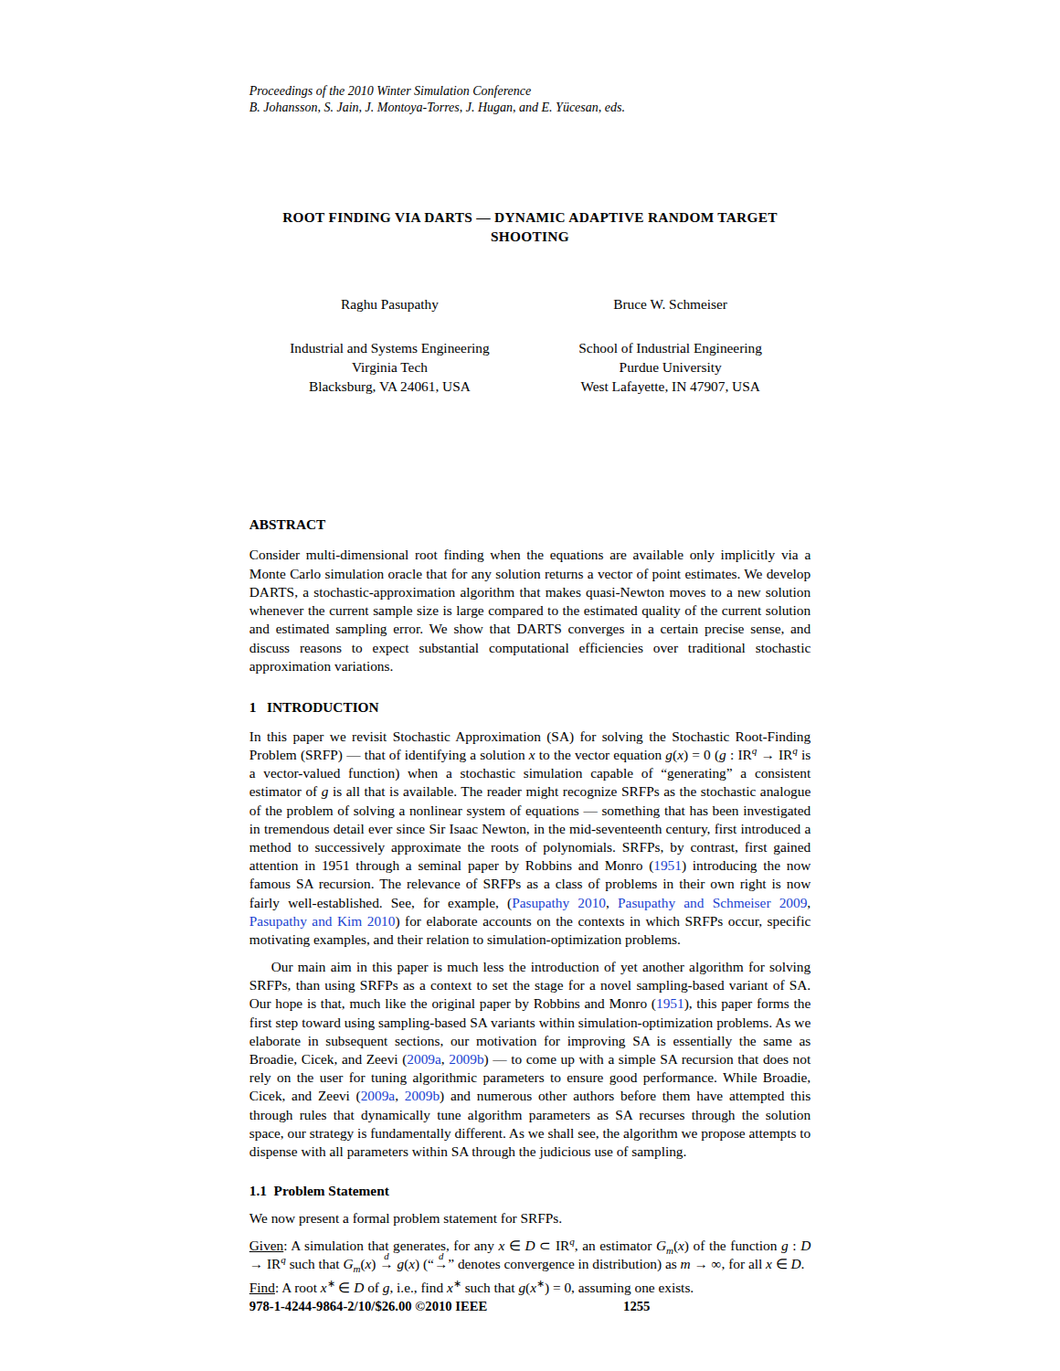Proceedings of the 2010 Winter Simulation Conference
B. Johansson, S. Jain, J. Montoya-Torres, J. Hugan, and E. Yücesan, eds.
Root Finding via DARTS — Dynamic Adaptive Random Target Shooting
| Raghu Pasupathy | Bruce W. Schmeiser |
| Industrial and Systems Engineering Virginia Tech Blacksburg, VA 24061, USA | School of Industrial Engineering Purdue University West Lafayette, IN 47907, USA |
Abstract
Consider multi-dimensional root finding when the equations are available only implicitly via a Monte Carlo simulation oracle that for any solution returns a vector of point estimates. We develop DARTS, a stochastic-approximation algorithm that makes quasi-Newton moves to a new solution whenever the current sample size is large compared to the estimated quality of the current solution and estimated sampling error. We show that DARTS converges in a certain precise sense, and discuss reasons to expect substantial computational efficiencies over traditional stochastic approximation variations.
1 INTRODUCTION
In this paper we revisit Stochastic Approximation (SA) for solving the Stochastic Root-Finding Problem (SRFP) — that of identifying a solution x to the vector equation g(x) = 0 (g : IRq → IRq is a vector-valued function) when a stochastic simulation capable of “generating” a consistent estimator of g is all that is available. The reader might recognize SRFPs as the stochastic analogue of the problem of solving a nonlinear system of equations — something that has been investigated in tremendous detail ever since Sir Isaac Newton, in the mid-seventeenth century, first introduced a method to successively approximate the roots of polynomials. SRFPs, by contrast, first gained attention in 1951 through a seminal paper by Robbins and Monro (1951) introducing the now famous SA recursion. The relevance of SRFPs as a class of problems in their own right is now fairly well-established. See, for example, (Pasupathy 2010, Pasupathy and Schmeiser 2009, Pasupathy and Kim 2010) for elaborate accounts on the contexts in which SRFPs occur, specific motivating examples, and their relation to simulation-optimization problems.
Our main aim in this paper is much less the introduction of yet another algorithm for solving SRFPs, than using SRFPs as a context to set the stage for a novel sampling-based variant of SA. Our hope is that, much like the original paper by Robbins and Monro (1951), this paper forms the first step toward using sampling-based SA variants within simulation-optimization problems. As we elaborate in subsequent sections, our motivation for improving SA is essentially the same as Broadie, Cicek, and Zeevi (2009a, 2009b) — to come up with a simple SA recursion that does not rely on the user for tuning algorithmic parameters to ensure good performance. While Broadie, Cicek, and Zeevi (2009a, 2009b) and numerous other authors before them have attempted this through rules that dynamically tune algorithm parameters as SA recurses through the solution space, our strategy is fundamentally different. As we shall see, the algorithm we propose attempts to dispense with all parameters within SA through the judicious use of sampling.
1.1 Problem Statement
We now present a formal problem statement for SRFPs.
Given: A simulation that generates, for any x ∈ D ⊂ IRq, an estimator Gm(x) of the function g : D → IRq such that Gm(x) d→ g(x) (“d→” denotes convergence in distribution) as m → ∞, for all x ∈ D.
Find: A root x∗ ∈ D of g, i.e., find x∗ such that g(x∗) = 0, assuming one exists.
978-1-4244-9864-2/10/$26.00 ©2010 IEEE 1255